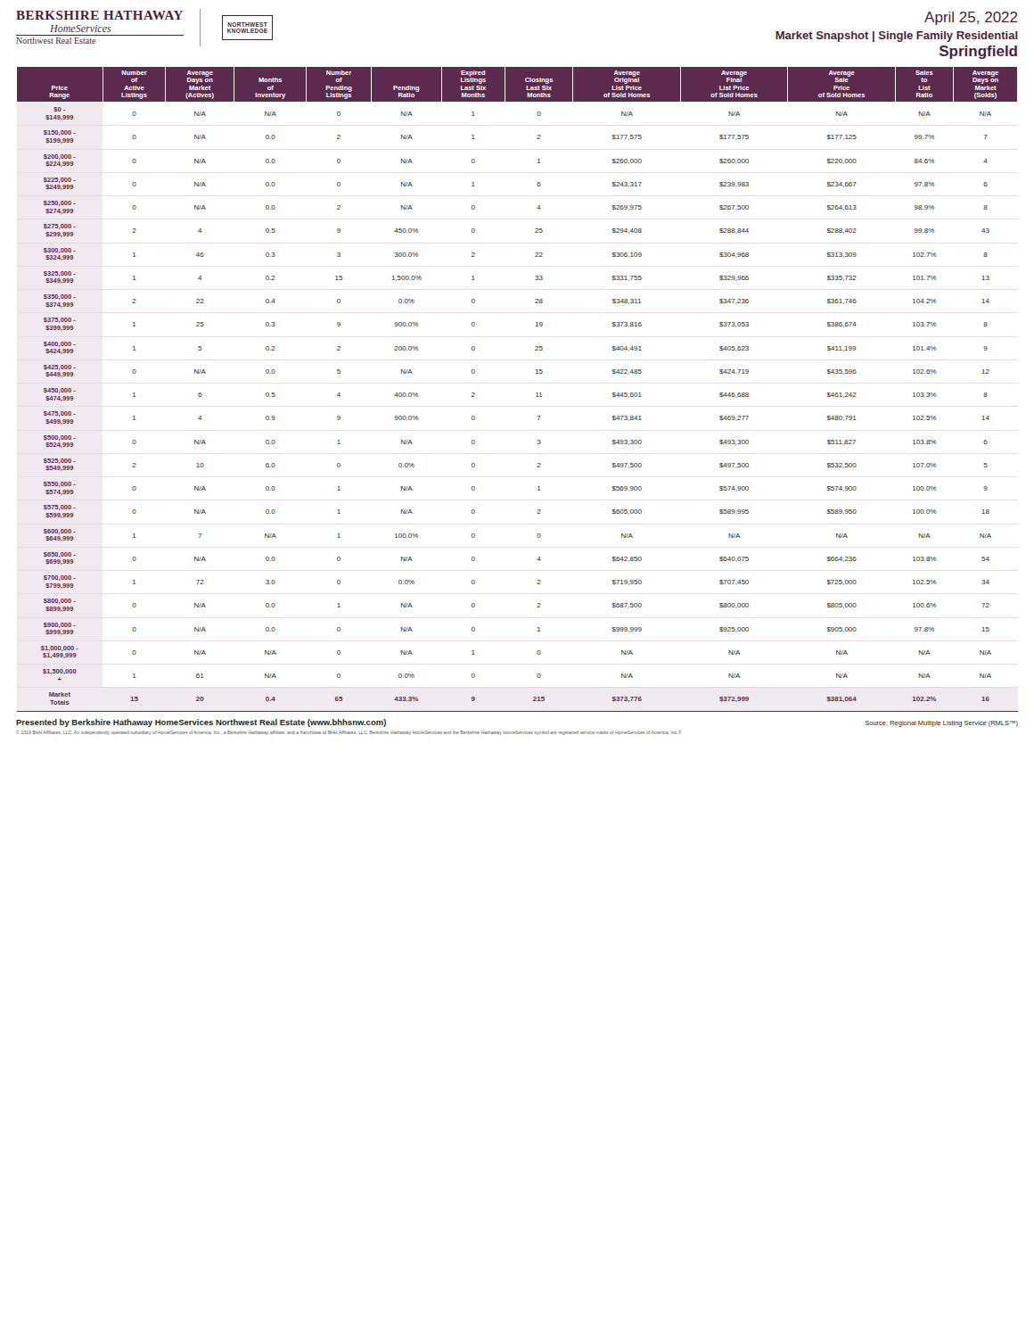BERKSHIRE HATHAWAY
HomeServices
Northwest Real Estate
NORTHWEST
KNOWLEDGE
April 25, 2022
Market Snapshot | Single Family Residential
Springfield
| Price Range | Number of Active Listings | Average Days on Market (Actives) | Months of Inventory | Number of Pending Listings | Pending Ratio | Expired Listings Last Six Months | Closings Last Six Months | Average Original List Price of Sold Homes | Average Final List Price of Sold Homes | Average Sale Price of Sold Homes | Sales to List Ratio | Average Days on Market (Solds) |
| --- | --- | --- | --- | --- | --- | --- | --- | --- | --- | --- | --- | --- |
| $0 - $149,999 | 0 | N/A | N/A | 0 | N/A | 1 | 0 | N/A | N/A | N/A | N/A | N/A |
| $150,000 - $199,999 | 0 | N/A | 0.0 | 2 | N/A | 1 | 2 | $177,575 | $177,575 | $177,125 | 99.7% | 7 |
| $200,000 - $224,999 | 0 | N/A | 0.0 | 0 | N/A | 0 | 1 | $260,000 | $260,000 | $220,000 | 84.6% | 4 |
| $225,000 - $249,999 | 0 | N/A | 0.0 | 0 | N/A | 1 | 6 | $243,317 | $239,983 | $234,667 | 97.8% | 6 |
| $250,000 - $274,999 | 0 | N/A | 0.0 | 2 | N/A | 0 | 4 | $269,975 | $267,500 | $264,613 | 98.9% | 8 |
| $275,000 - $299,999 | 2 | 4 | 0.5 | 9 | 450.0% | 0 | 25 | $294,408 | $288,844 | $288,402 | 99.8% | 43 |
| $300,000 - $324,999 | 1 | 46 | 0.3 | 3 | 300.0% | 2 | 22 | $306,109 | $304,968 | $313,309 | 102.7% | 8 |
| $325,000 - $349,999 | 1 | 4 | 0.2 | 15 | 1,500.0% | 1 | 33 | $331,755 | $329,966 | $335,732 | 101.7% | 13 |
| $350,000 - $374,999 | 2 | 22 | 0.4 | 0 | 0.0% | 0 | 28 | $348,311 | $347,236 | $361,746 | 104.2% | 14 |
| $375,000 - $399,999 | 1 | 25 | 0.3 | 9 | 900.0% | 0 | 19 | $373,816 | $373,053 | $386,674 | 103.7% | 8 |
| $400,000 - $424,999 | 1 | 5 | 0.2 | 2 | 200.0% | 0 | 25 | $404,491 | $405,623 | $411,199 | 101.4% | 9 |
| $425,000 - $449,999 | 0 | N/A | 0.0 | 5 | N/A | 0 | 15 | $422,485 | $424,719 | $435,596 | 102.6% | 12 |
| $450,000 - $474,999 | 1 | 6 | 0.5 | 4 | 400.0% | 2 | 11 | $445,601 | $446,688 | $461,242 | 103.3% | 8 |
| $475,000 - $499,999 | 1 | 4 | 0.9 | 9 | 900.0% | 0 | 7 | $473,841 | $469,277 | $480,791 | 102.5% | 14 |
| $500,000 - $524,999 | 0 | N/A | 0.0 | 1 | N/A | 0 | 3 | $493,300 | $493,300 | $511,827 | 103.8% | 6 |
| $525,000 - $549,999 | 2 | 10 | 6.0 | 0 | 0.0% | 0 | 2 | $497,500 | $497,500 | $532,500 | 107.0% | 5 |
| $550,000 - $574,999 | 0 | N/A | 0.0 | 1 | N/A | 0 | 1 | $569,900 | $574,900 | $574,900 | 100.0% | 9 |
| $575,000 - $599,999 | 0 | N/A | 0.0 | 1 | N/A | 0 | 2 | $605,000 | $589,995 | $589,950 | 100.0% | 18 |
| $600,000 - $649,999 | 1 | 7 | N/A | 1 | 100.0% | 0 | 0 | N/A | N/A | N/A | N/A | N/A |
| $650,000 - $699,999 | 0 | N/A | 0.0 | 0 | N/A | 0 | 4 | $642,850 | $640,075 | $664,236 | 103.8% | 54 |
| $700,000 - $799,999 | 1 | 72 | 3.0 | 0 | 0.0% | 0 | 2 | $719,950 | $707,450 | $725,000 | 102.5% | 34 |
| $800,000 - $899,999 | 0 | N/A | 0.0 | 1 | N/A | 0 | 2 | $687,500 | $800,000 | $805,000 | 100.6% | 72 |
| $900,000 - $999,999 | 0 | N/A | 0.0 | 0 | N/A | 0 | 1 | $999,999 | $925,000 | $905,000 | 97.8% | 15 |
| $1,000,000 - $1,499,999 | 0 | N/A | N/A | 0 | N/A | 1 | 0 | N/A | N/A | N/A | N/A | N/A |
| $1,500,000 + | 1 | 61 | N/A | 0 | 0.0% | 0 | 0 | N/A | N/A | N/A | N/A | N/A |
| Market Totals | 15 | 20 | 0.4 | 65 | 433.3% | 9 | 215 | $373,776 | $372,999 | $381,064 | 102.2% | 16 |
Presented by Berkshire Hathaway HomeServices Northwest Real Estate (www.bhhsnw.com)
Source: Regional Multiple Listing Service (RMLS™)
© 2019 BHH Affiliates, LLC. An independently operated subsidiary of HomeServices of America, Inc., a Berkshire Hathaway affiliate, and a franchisee of BHH Affiliates, LLC. Berkshire Hathaway HomeServices and the Berkshire Hathaway HomeServices symbol are registered service marks of HomeServices of America, Inc.®